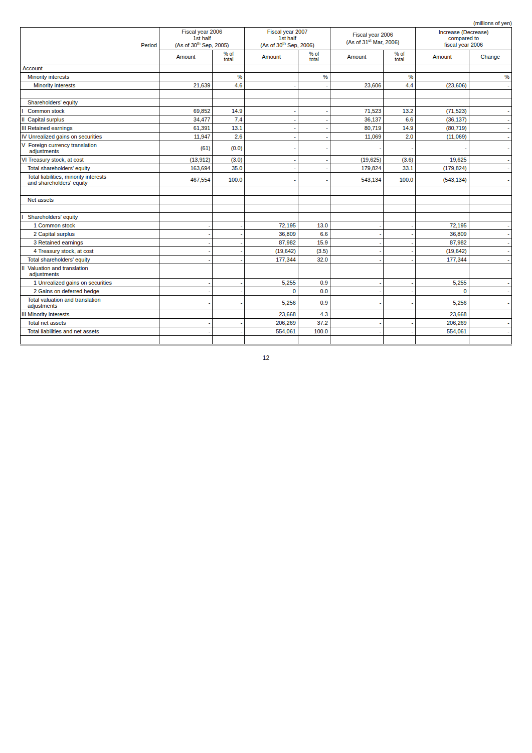(millions of yen)
| Period | Fiscal year 2006 1st half (As of 30 th Sep, 2005) | Fiscal year 2007 1st half (As of 30 th Sep, 2006) | Fiscal year 2006 (As of 31 st Mar, 2006) | Increase (Decrease) compared to fiscal year 2006 |
| --- | --- | --- | --- | --- |
| Amount | % of total | Amount | % of total | Amount | % of total | Amount | Change |
| Account | | | | | | | | |
| Minority interests | | % | | % | | % | | % |
| Minority interests | 21,639 | 4.6 | - | - | 23,606 | 4.4 | (23,606) | - |
| Shareholders' equity | | | | | | | | |
| I Common stock | 69,852 | 14.9 | - | - | 71,523 | 13.2 | (71,523) | - |
| II Capital surplus | 34,477 | 7.4 | - | - | 36,137 | 6.6 | (36,137) | - |
| III Retained earnings | 61,391 | 13.1 | - | - | 80,719 | 14.9 | (80,719) | - |
| IV Unrealized gains on securities | 11,947 | 2.6 | - | - | 11,069 | 2.0 | (11,069) | - |
| V Foreign currency translation adjustments | (61) | (0.0) | - | - | - | - | - | - |
| VI Treasury stock, at cost | (13,912) | (3.0) | - | - | (19,625) | (3.6) | 19,625 | - |
| Total shareholders' equity | 163,694 | 35.0 | - | - | 179,824 | 33.1 | (179,824) | - |
| Total liabilities, minority interests and shareholders' equity | 467,554 | 100.0 | - | - | 543,134 | 100.0 | (543,134) | - |
| Net assets | | | | | | | | |
| I Shareholders' equity | | | | | | | | |
| 1 Common stock | - | - | 72,195 | 13.0 | - | - | 72,195 | - |
| 2 Capital surplus | - | - | 36,809 | 6.6 | - | - | 36,809 | - |
| 3 Retained earnings | - | - | 87,982 | 15.9 | - | - | 87,982 | - |
| 4 Treasury stock, at cost | - | - | (19,642) | (3.5) | - | - | (19,642) | - |
| Total shareholders' equity | - | - | 177,344 | 32.0 | - | - | 177,344 | - |
| II Valuation and translation adjustments | | | | | | | | |
| 1 Unrealized gains on securities | - | - | 5,255 | 0.9 | - | - | 5,255 | - |
| 2 Gains on deferred hedge | - | - | 0 | 0.0 | - | - | 0 | - |
| Total valuation and translation adjustments | - | - | 5,256 | 0.9 | - | - | 5,256 | - |
| III Minority interests | - | - | 23,668 | 4.3 | - | - | 23,668 | - |
| Total net assets | - | - | 206,269 | 37.2 | - | - | 206,269 | - |
| Total liabilities and net assets | - | - | 554,061 | 100.0 | - | - | 554,061 | - |
12